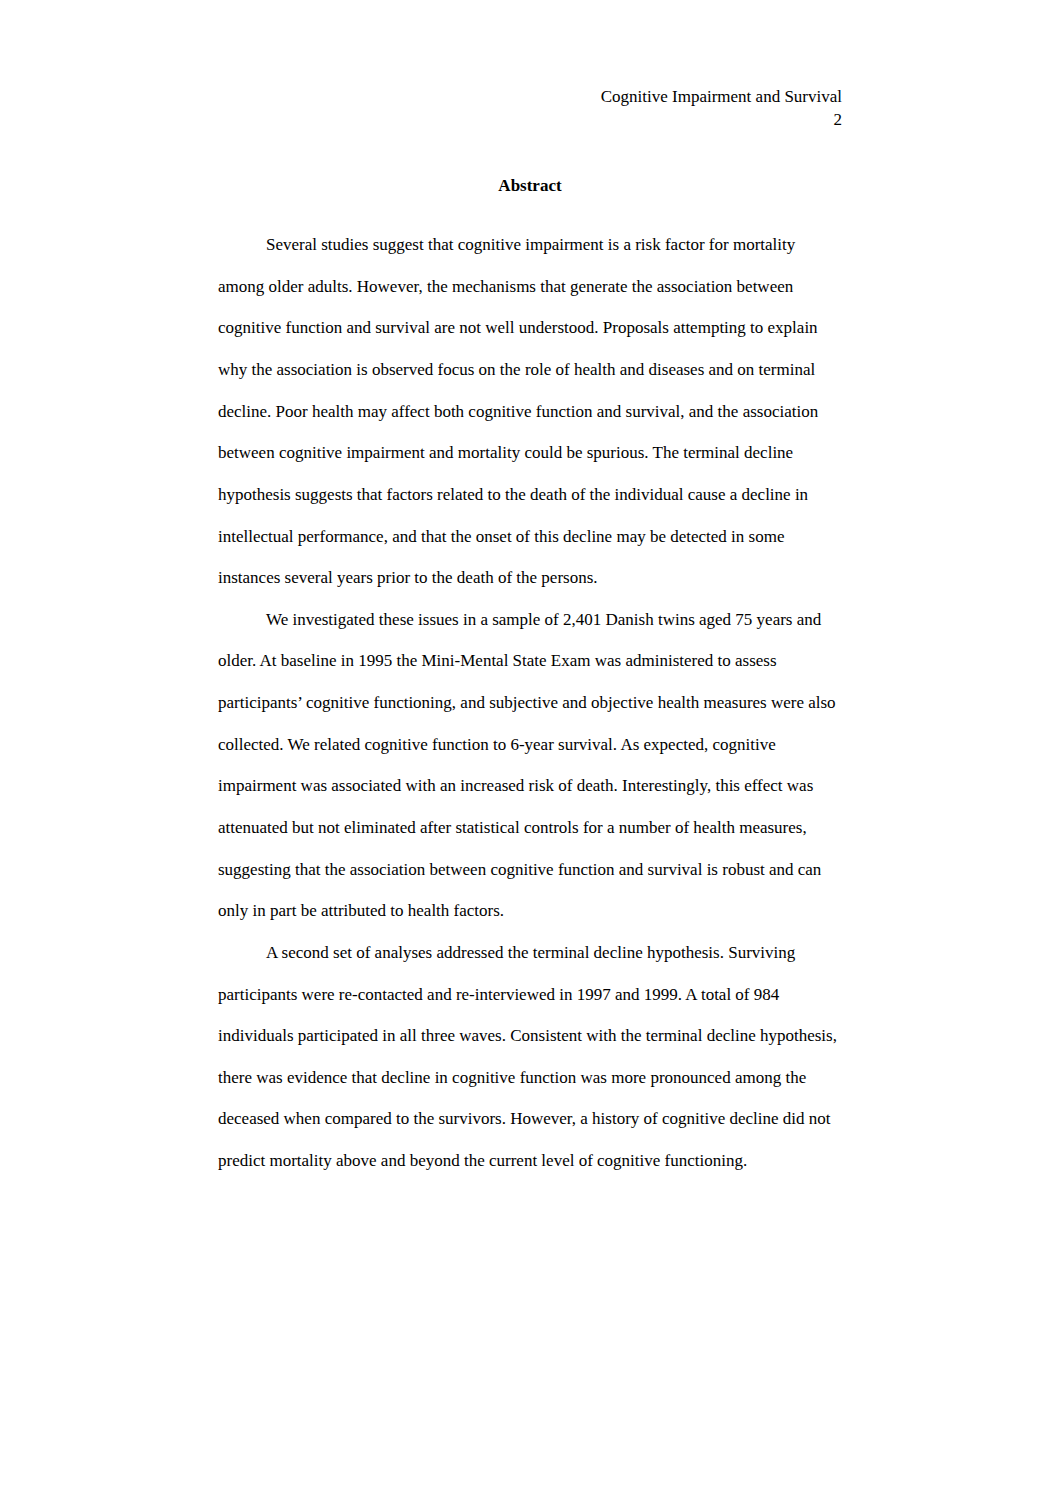Cognitive Impairment and Survival 2
Abstract
Several studies suggest that cognitive impairment is a risk factor for mortality among older adults. However, the mechanisms that generate the association between cognitive function and survival are not well understood. Proposals attempting to explain why the association is observed focus on the role of health and diseases and on terminal decline. Poor health may affect both cognitive function and survival, and the association between cognitive impairment and mortality could be spurious. The terminal decline hypothesis suggests that factors related to the death of the individual cause a decline in intellectual performance, and that the onset of this decline may be detected in some instances several years prior to the death of the persons.
We investigated these issues in a sample of 2,401 Danish twins aged 75 years and older. At baseline in 1995 the Mini-Mental State Exam was administered to assess participants’ cognitive functioning, and subjective and objective health measures were also collected. We related cognitive function to 6-year survival. As expected, cognitive impairment was associated with an increased risk of death. Interestingly, this effect was attenuated but not eliminated after statistical controls for a number of health measures, suggesting that the association between cognitive function and survival is robust and can only in part be attributed to health factors.
A second set of analyses addressed the terminal decline hypothesis. Surviving participants were re-contacted and re-interviewed in 1997 and 1999. A total of 984 individuals participated in all three waves. Consistent with the terminal decline hypothesis, there was evidence that decline in cognitive function was more pronounced among the deceased when compared to the survivors. However, a history of cognitive decline did not predict mortality above and beyond the current level of cognitive functioning.